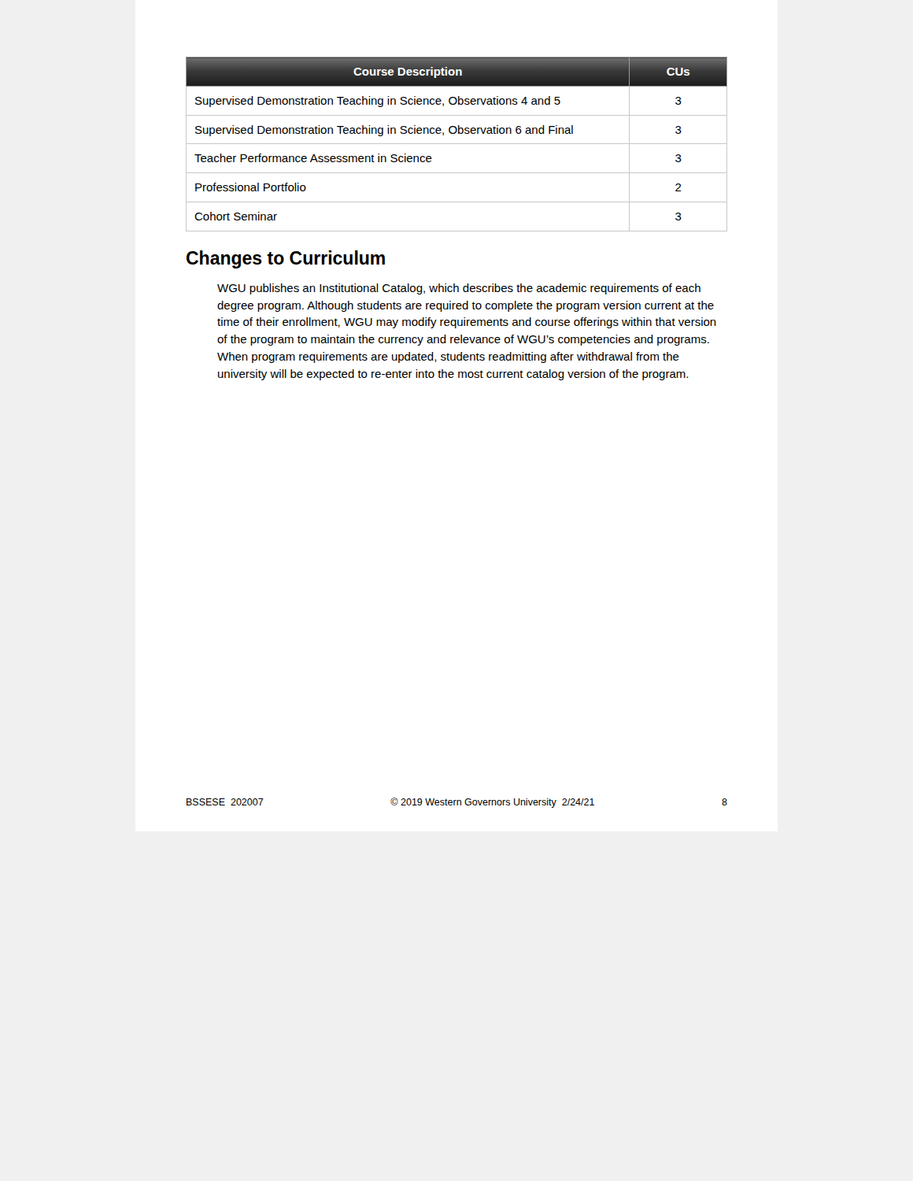| Course Description | CUs |
| --- | --- |
| Supervised Demonstration Teaching in Science, Observations 4 and 5 | 3 |
| Supervised Demonstration Teaching in Science, Observation 6 and Final | 3 |
| Teacher Performance Assessment in Science | 3 |
| Professional Portfolio | 2 |
| Cohort Seminar | 3 |
Changes to Curriculum
WGU publishes an Institutional Catalog, which describes the academic requirements of each degree program. Although students are required to complete the program version current at the time of their enrollment, WGU may modify requirements and course offerings within that version of the program to maintain the currency and relevance of WGU’s competencies and programs. When program requirements are updated, students readmitting after withdrawal from the university will be expected to re-enter into the most current catalog version of the program.
BSSESE 202007 © 2019 Western Governors University 2/24/21 8